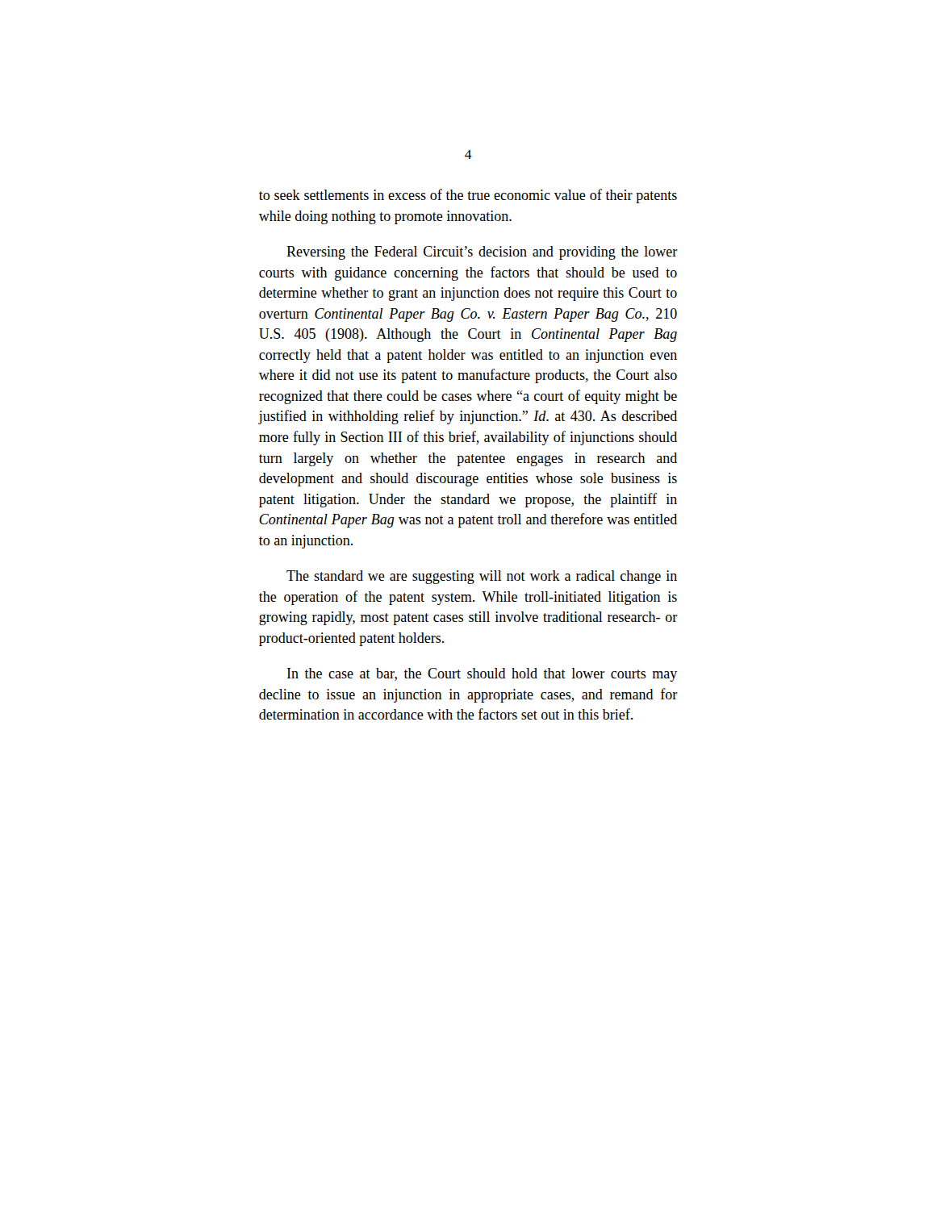4
to seek settlements in excess of the true economic value of their patents while doing nothing to promote innovation.
Reversing the Federal Circuit’s decision and providing the lower courts with guidance concerning the factors that should be used to determine whether to grant an injunction does not require this Court to overturn Continental Paper Bag Co. v. Eastern Paper Bag Co., 210 U.S. 405 (1908). Although the Court in Continental Paper Bag correctly held that a patent holder was entitled to an injunction even where it did not use its patent to manufacture products, the Court also recognized that there could be cases where “a court of equity might be justified in withholding relief by injunction.” Id. at 430. As described more fully in Section III of this brief, availability of injunctions should turn largely on whether the patentee engages in research and development and should discourage entities whose sole business is patent litigation. Under the standard we propose, the plaintiff in Continental Paper Bag was not a patent troll and therefore was entitled to an injunction.
The standard we are suggesting will not work a radical change in the operation of the patent system. While troll-initiated litigation is growing rapidly, most patent cases still involve traditional research- or product-oriented patent holders.
In the case at bar, the Court should hold that lower courts may decline to issue an injunction in appropriate cases, and remand for determination in accordance with the factors set out in this brief.